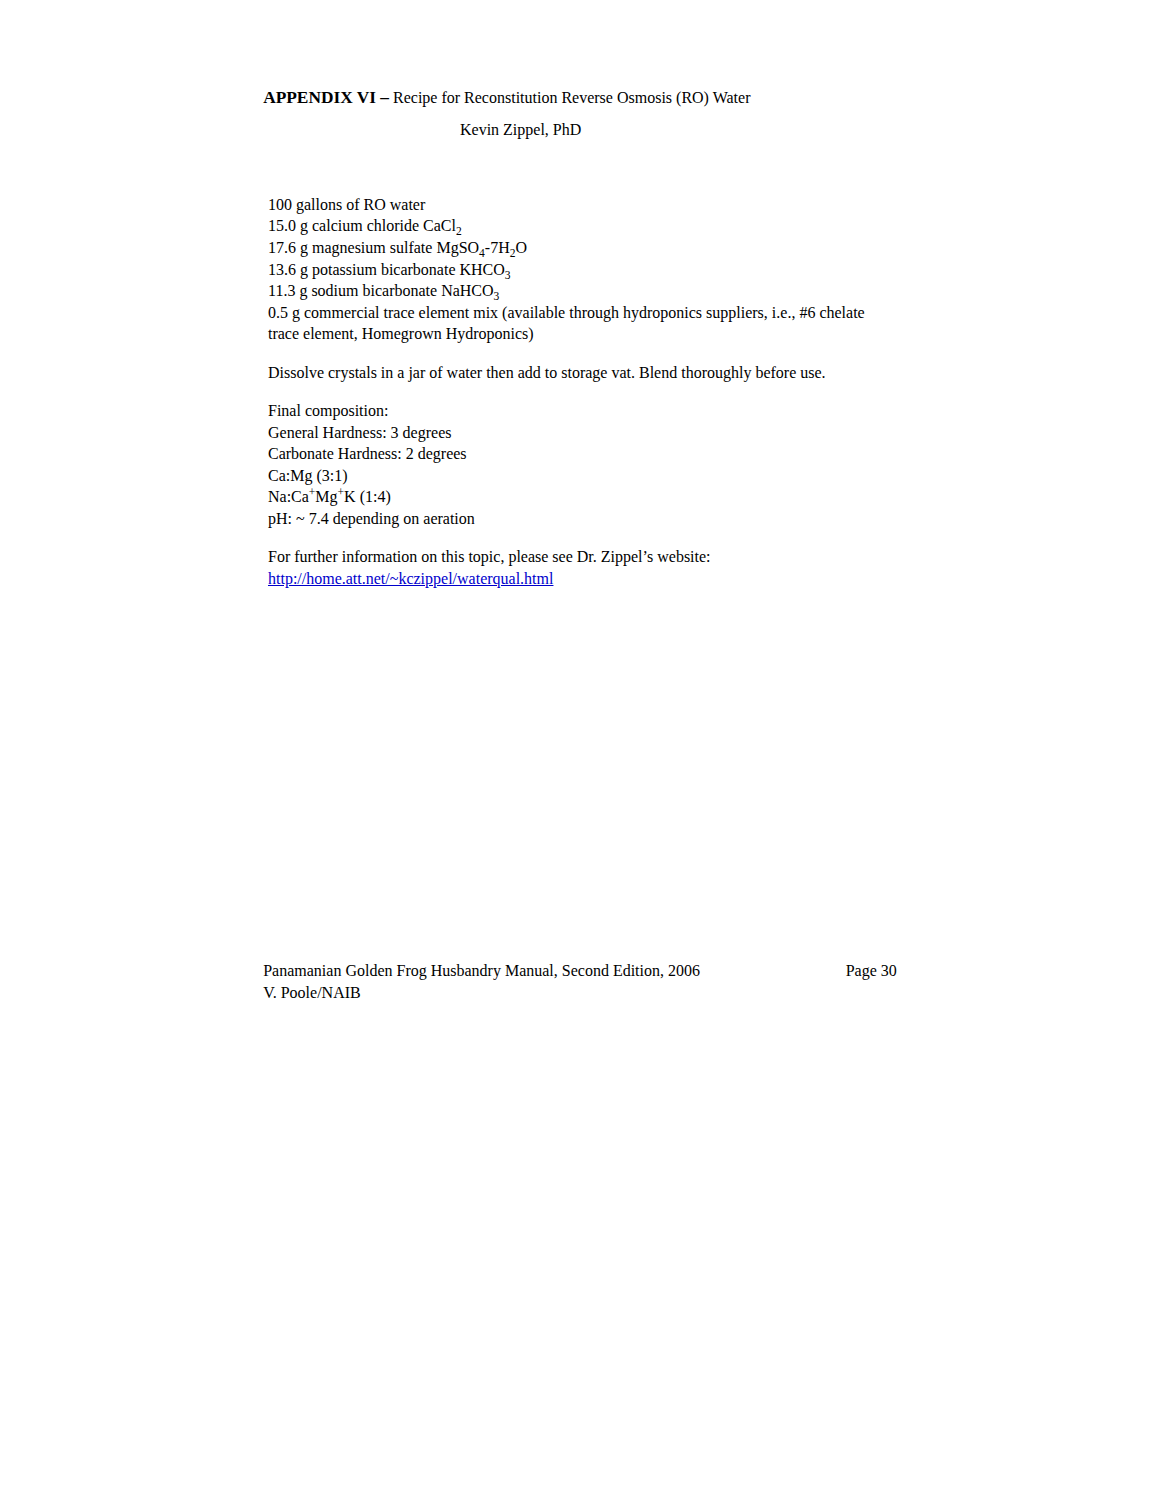APPENDIX VI – Recipe for Reconstitution Reverse Osmosis (RO) Water
Kevin Zippel, PhD
100 gallons of RO water
15.0 g calcium chloride CaCl2
17.6 g magnesium sulfate MgSO4-7H2O
13.6 g potassium bicarbonate KHCO3
11.3 g sodium bicarbonate NaHCO3
0.5 g commercial trace element mix (available through hydroponics suppliers, i.e., #6 chelate trace element, Homegrown Hydroponics)
Dissolve crystals in a jar of water then add to storage vat. Blend thoroughly before use.
Final composition:
General Hardness: 3 degrees
Carbonate Hardness: 2 degrees
Ca:Mg (3:1)
Na:Ca+Mg+K (1:4)
pH: ~ 7.4 depending on aeration
For further information on this topic, please see Dr. Zippel’s website:
http://home.att.net/~kczippel/waterqual.html
| Panamanian Golden Frog Husbandry Manual, Second Edition, 2006 V. Poole/NAIB | Page 30 |